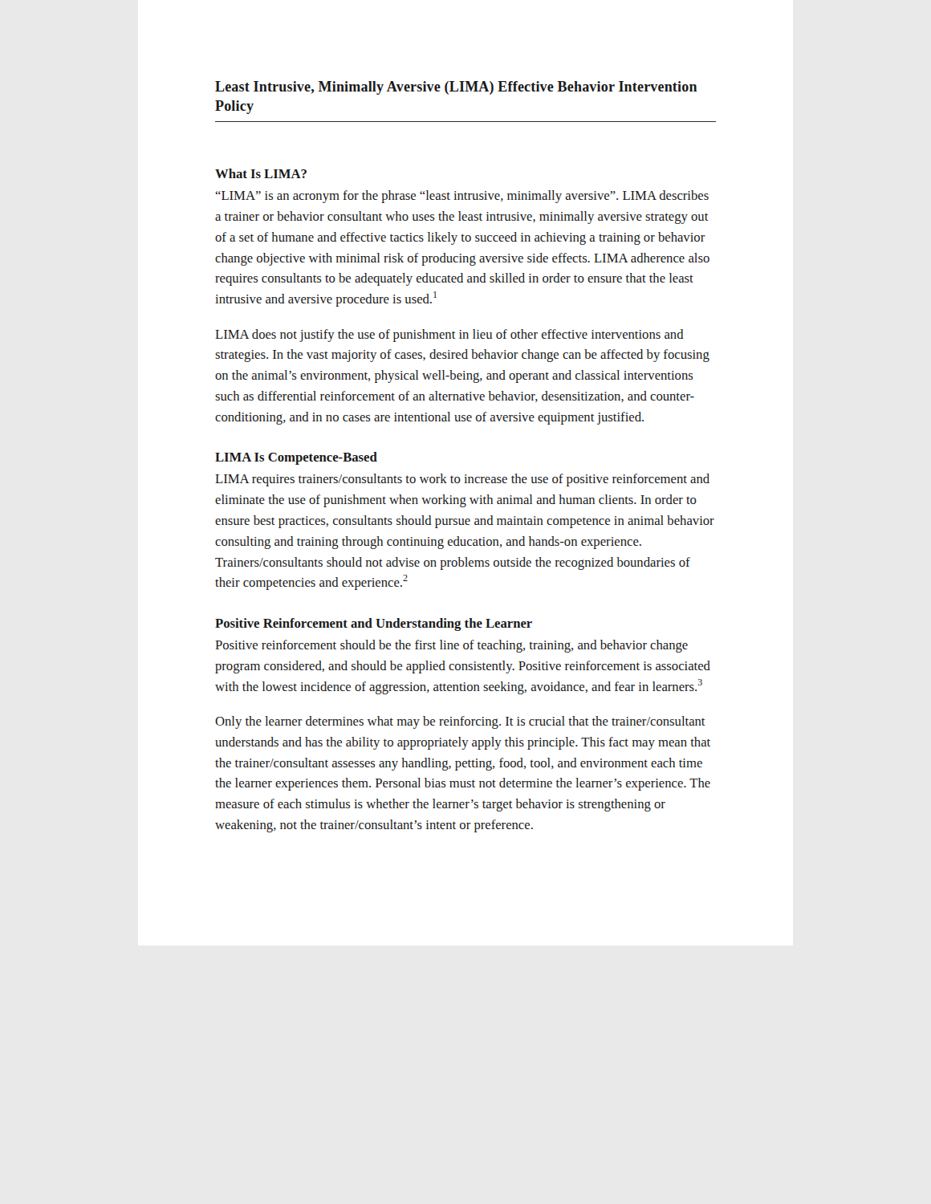Least Intrusive, Minimally Aversive (LIMA) Effective Behavior Intervention Policy
What Is LIMA?
“LIMA” is an acronym for the phrase “least intrusive, minimally aversive”. LIMA describes a trainer or behavior consultant who uses the least intrusive, minimally aversive strategy out of a set of humane and effective tactics likely to succeed in achieving a training or behavior change objective with minimal risk of producing aversive side effects. LIMA adherence also requires consultants to be adequately educated and skilled in order to ensure that the least intrusive and aversive procedure is used.1
LIMA does not justify the use of punishment in lieu of other effective interventions and strategies. In the vast majority of cases, desired behavior change can be affected by focusing on the animal’s environment, physical well-being, and operant and classical interventions such as differential reinforcement of an alternative behavior, desensitization, and counter-conditioning, and in no cases are intentional use of aversive equipment justified.
LIMA Is Competence-Based
LIMA requires trainers/consultants to work to increase the use of positive reinforcement and eliminate the use of punishment when working with animal and human clients. In order to ensure best practices, consultants should pursue and maintain competence in animal behavior consulting and training through continuing education, and hands-on experience. Trainers/consultants should not advise on problems outside the recognized boundaries of their competencies and experience.2
Positive Reinforcement and Understanding the Learner
Positive reinforcement should be the first line of teaching, training, and behavior change program considered, and should be applied consistently. Positive reinforcement is associated with the lowest incidence of aggression, attention seeking, avoidance, and fear in learners.3
Only the learner determines what may be reinforcing. It is crucial that the trainer/consultant understands and has the ability to appropriately apply this principle. This fact may mean that the trainer/consultant assesses any handling, petting, food, tool, and environment each time the learner experiences them. Personal bias must not determine the learner’s experience. The measure of each stimulus is whether the learner’s target behavior is strengthening or weakening, not the trainer/consultant’s intent or preference.